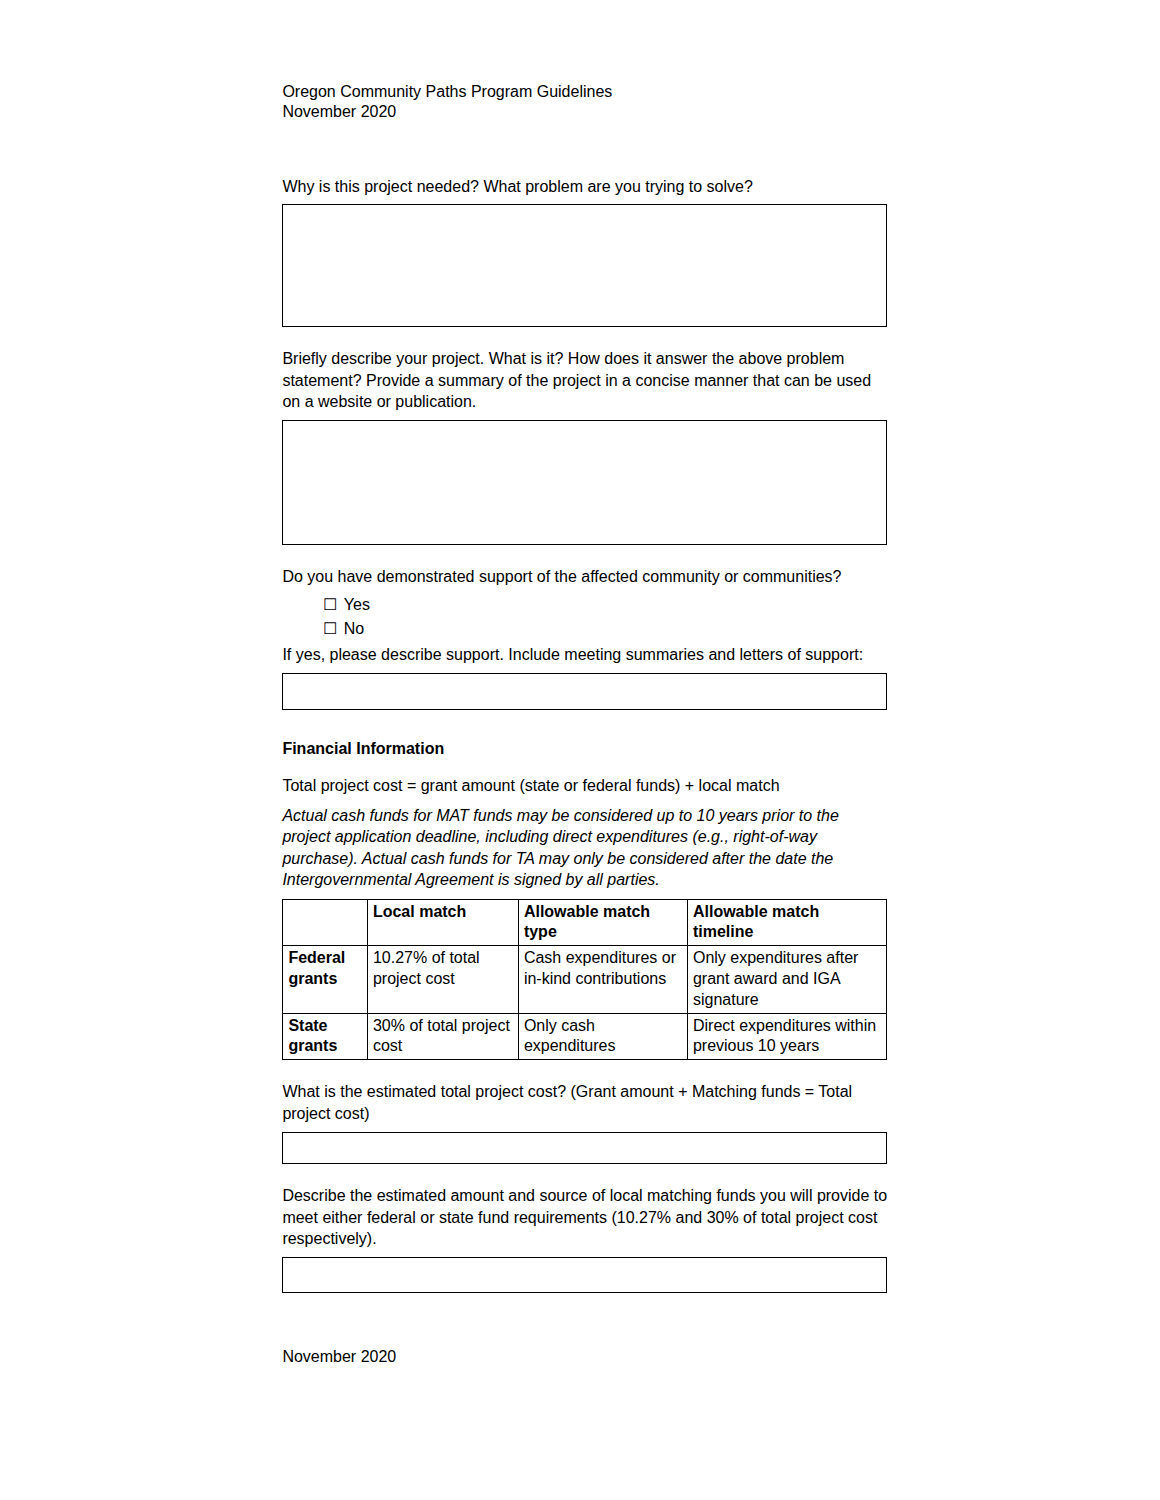Oregon Community Paths Program Guidelines
November 2020
Why is this project needed? What problem are you trying to solve?
Briefly describe your project. What is it? How does it answer the above problem statement? Provide a summary of the project in a concise manner that can be used on a website or publication.
Do you have demonstrated support of the affected community or communities?
☐Yes
☐No
If yes, please describe support. Include meeting summaries and letters of support:
Financial Information
Total project cost = grant amount (state or federal funds) + local match
Actual cash funds for MAT funds may be considered up to 10 years prior to the project application deadline, including direct expenditures (e.g., right-of-way purchase). Actual cash funds for TA may only be considered after the date the Intergovernmental Agreement is signed by all parties.
| | Local match | Allowable match type | Allowable match timeline |
| --- | --- | --- | --- |
| Federal grants | 10.27% of total project cost | Cash expenditures or in-kind contributions | Only expenditures after grant award and IGA signature |
| State grants | 30% of total project cost | Only cash expenditures | Direct expenditures within previous 10 years |
What is the estimated total project cost? (Grant amount + Matching funds = Total project cost)
Describe the estimated amount and source of local matching funds you will provide to meet either federal or state fund requirements (10.27% and 30% of total project cost respectively).
November 2020